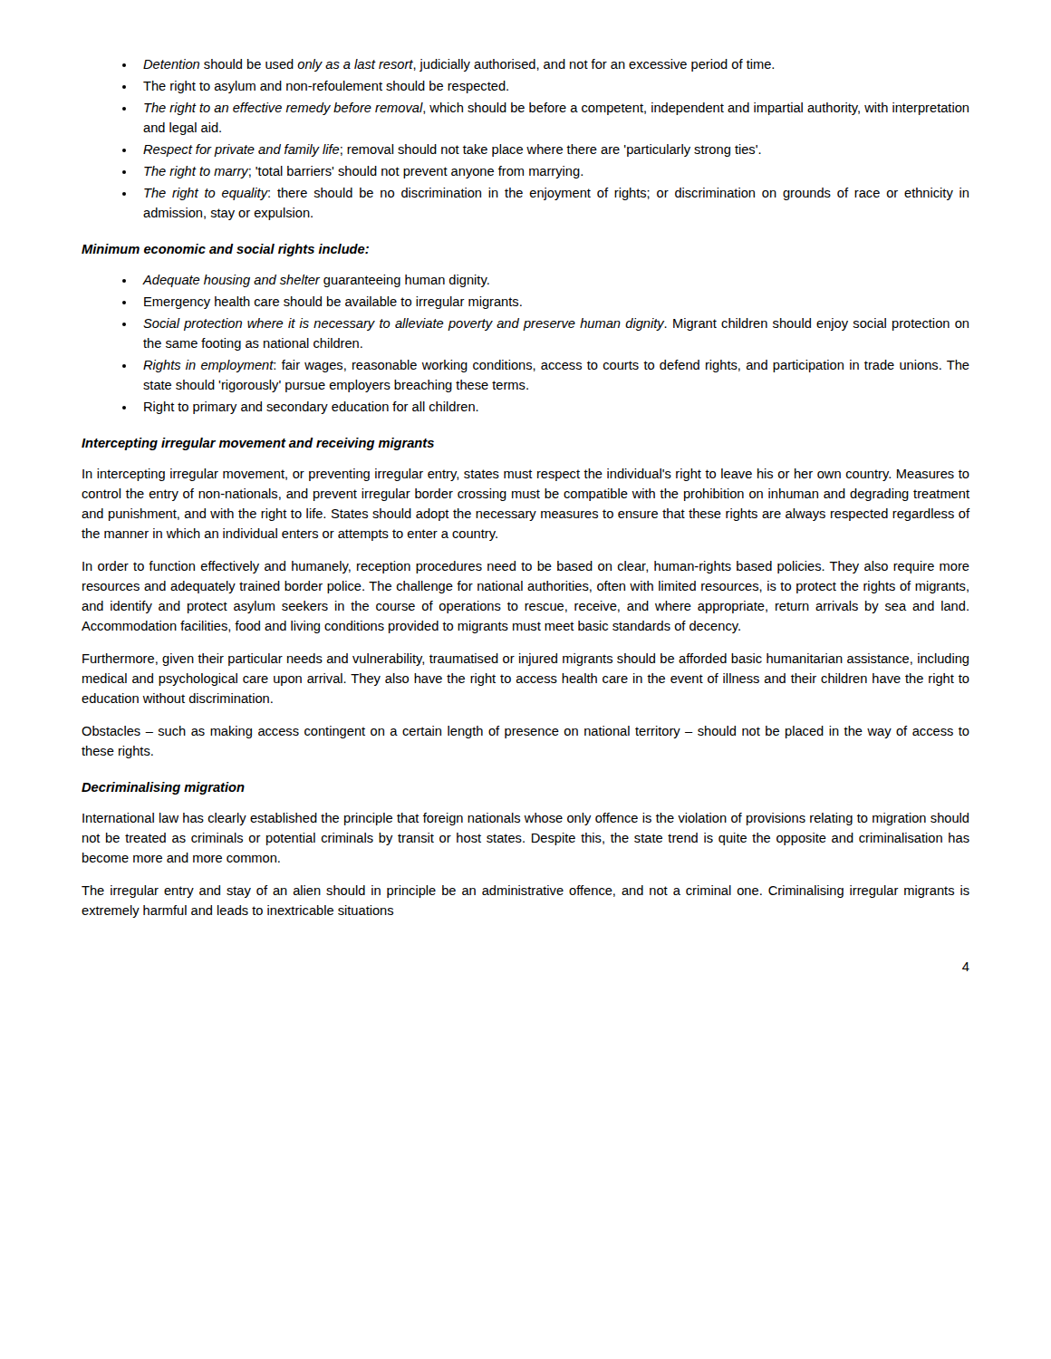Detention should be used only as a last resort, judicially authorised, and not for an excessive period of time.
The right to asylum and non-refoulement should be respected.
The right to an effective remedy before removal, which should be before a competent, independent and impartial authority, with interpretation and legal aid.
Respect for private and family life; removal should not take place where there are 'particularly strong ties'.
The right to marry; 'total barriers' should not prevent anyone from marrying.
The right to equality: there should be no discrimination in the enjoyment of rights; or discrimination on grounds of race or ethnicity in admission, stay or expulsion.
Minimum economic and social rights include:
Adequate housing and shelter guaranteeing human dignity.
Emergency health care should be available to irregular migrants.
Social protection where it is necessary to alleviate poverty and preserve human dignity. Migrant children should enjoy social protection on the same footing as national children.
Rights in employment: fair wages, reasonable working conditions, access to courts to defend rights, and participation in trade unions. The state should 'rigorously' pursue employers breaching these terms.
Right to primary and secondary education for all children.
Intercepting irregular movement and receiving migrants
In intercepting irregular movement, or preventing irregular entry, states must respect the individual's right to leave his or her own country. Measures to control the entry of non-nationals, and prevent irregular border crossing must be compatible with the prohibition on inhuman and degrading treatment and punishment, and with the right to life. States should adopt the necessary measures to ensure that these rights are always respected regardless of the manner in which an individual enters or attempts to enter a country.
In order to function effectively and humanely, reception procedures need to be based on clear, human-rights based policies. They also require more resources and adequately trained border police. The challenge for national authorities, often with limited resources, is to protect the rights of migrants, and identify and protect asylum seekers in the course of operations to rescue, receive, and where appropriate, return arrivals by sea and land. Accommodation facilities, food and living conditions provided to migrants must meet basic standards of decency.
Furthermore, given their particular needs and vulnerability, traumatised or injured migrants should be afforded basic humanitarian assistance, including medical and psychological care upon arrival. They also have the right to access health care in the event of illness and their children have the right to education without discrimination.
Obstacles – such as making access contingent on a certain length of presence on national territory – should not be placed in the way of access to these rights.
Decriminalising migration
International law has clearly established the principle that foreign nationals whose only offence is the violation of provisions relating to migration should not be treated as criminals or potential criminals by transit or host states. Despite this, the state trend is quite the opposite and criminalisation has become more and more common.
The irregular entry and stay of an alien should in principle be an administrative offence, and not a criminal one. Criminalising irregular migrants is extremely harmful and leads to inextricable situations
4